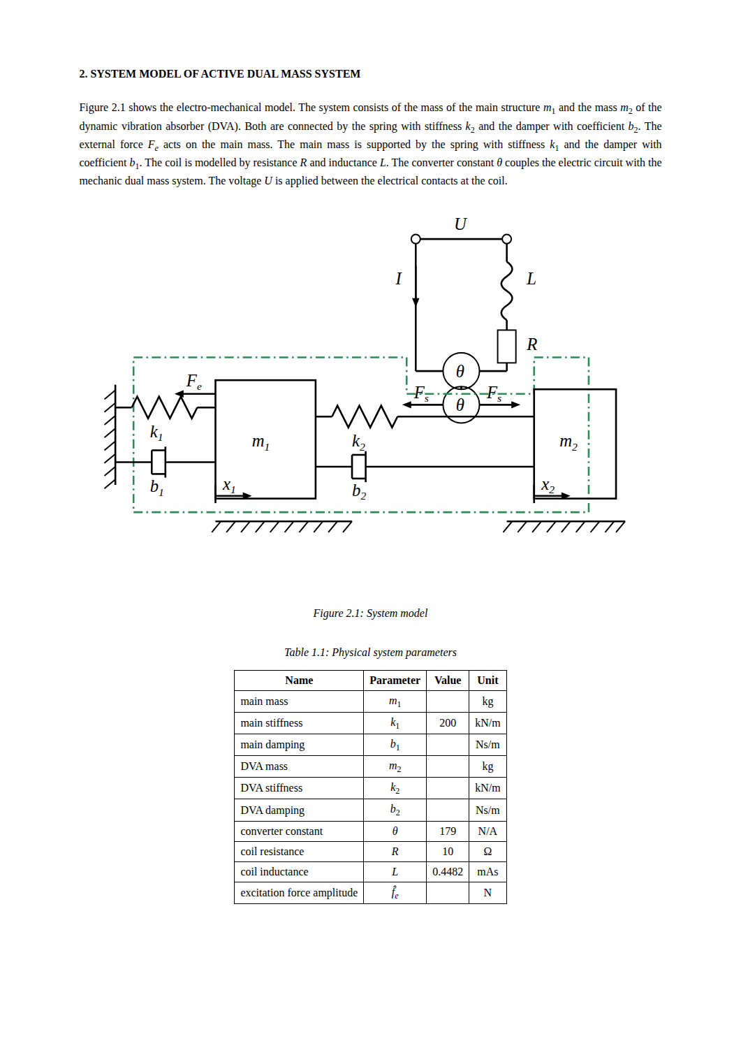2. System Model of Active Dual Mass System
Figure 2.1 shows the electro-mechanical model. The system consists of the mass of the main structure m1 and the mass m2 of the dynamic vibration absorber (DVA). Both are connected by the spring with stiffness k2 and the damper with coefficient b2. The external force Fe acts on the main mass. The main mass is supported by the spring with stiffness k1 and the damper with coefficient b1. The coil is modelled by resistance R and inductance L. The converter constant θ couples the electric circuit with the mechanic dual mass system. The voltage U is applied between the electrical contacts at the coil.
U I L R θ θ Fs Fs k1 b1 m1 Fe k2 b2 m2 x1 x2
Figure 2.1: System model
Table 1.1: Physical system parameters
| Name | Parameter | Value | Unit |
| --- | --- | --- | --- |
| main mass | m 1 | | kg |
| main stiffness | k 1 | 200 | kN/m |
| main damping | b 1 | | Ns/m |
| DVA mass | m 2 | | kg |
| DVA stiffness | k 2 | | kN/m |
| DVA damping | b 2 | | Ns/m |
| converter constant | θ | 179 | N/A |
| coil resistance | R | 10 | Ω |
| coil inductance | L | 0.4482 | mAs |
| excitation force amplitude | f̂ e | | N |